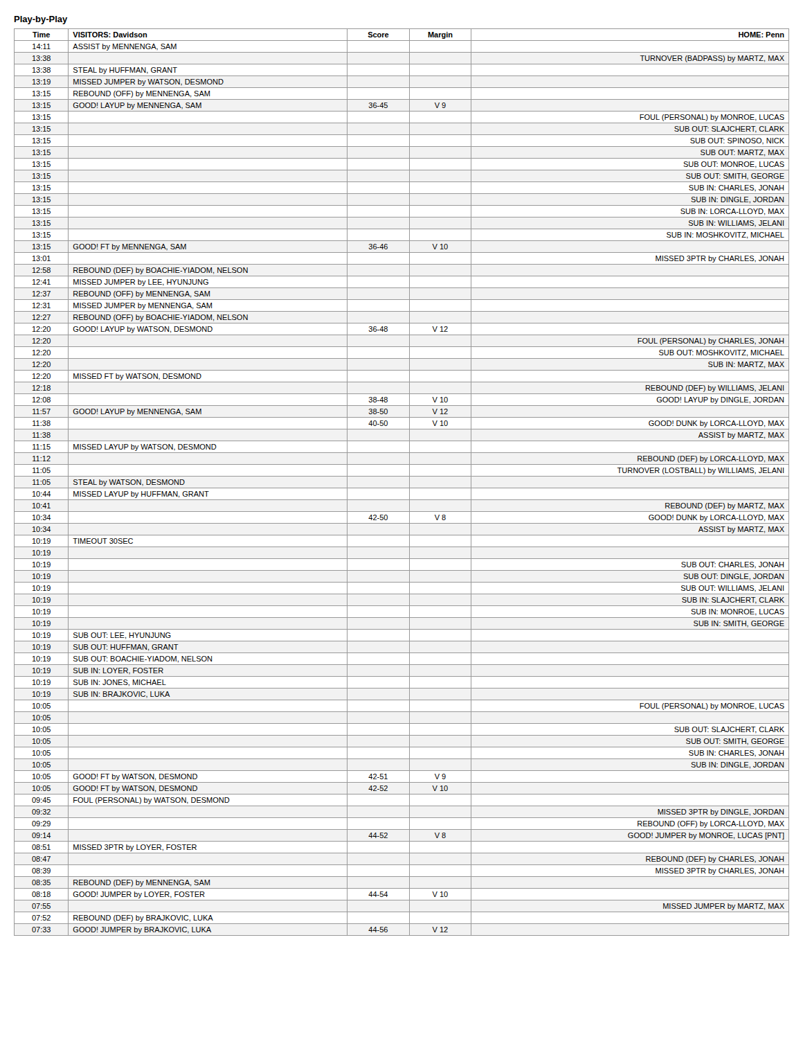Play-by-Play
| Time | VISITORS: Davidson | Score | Margin | HOME: Penn |
| --- | --- | --- | --- | --- |
| 14:11 | ASSIST by MENNENGA, SAM | | | |
| 13:38 | | | | TURNOVER (BADPASS) by MARTZ, MAX |
| 13:38 | STEAL by HUFFMAN, GRANT | | | |
| 13:19 | MISSED JUMPER by WATSON, DESMOND | | | |
| 13:15 | REBOUND (OFF) by MENNENGA, SAM | | | |
| 13:15 | GOOD! LAYUP by MENNENGA, SAM | 36-45 | V 9 | |
| 13:15 | | | | FOUL (PERSONAL) by MONROE, LUCAS |
| 13:15 | | | | SUB OUT: SLAJCHERT, CLARK |
| 13:15 | | | | SUB OUT: SPINOSO, NICK |
| 13:15 | | | | SUB OUT: MARTZ, MAX |
| 13:15 | | | | SUB OUT: MONROE, LUCAS |
| 13:15 | | | | SUB OUT: SMITH, GEORGE |
| 13:15 | | | | SUB IN: CHARLES, JONAH |
| 13:15 | | | | SUB IN: DINGLE, JORDAN |
| 13:15 | | | | SUB IN: LORCA-LLOYD, MAX |
| 13:15 | | | | SUB IN: WILLIAMS, JELANI |
| 13:15 | | | | SUB IN: MOSHKOVITZ, MICHAEL |
| 13:15 | GOOD! FT by MENNENGA, SAM | 36-46 | V 10 | |
| 13:01 | | | | MISSED 3PTR by CHARLES, JONAH |
| 12:58 | REBOUND (DEF) by BOACHIE-YIADOM, NELSON | | | |
| 12:41 | MISSED JUMPER by LEE, HYUNJUNG | | | |
| 12:37 | REBOUND (OFF) by MENNENGA, SAM | | | |
| 12:31 | MISSED JUMPER by MENNENGA, SAM | | | |
| 12:27 | REBOUND (OFF) by BOACHIE-YIADOM, NELSON | | | |
| 12:20 | GOOD! LAYUP by WATSON, DESMOND | 36-48 | V 12 | |
| 12:20 | | | | FOUL (PERSONAL) by CHARLES, JONAH |
| 12:20 | | | | SUB OUT: MOSHKOVITZ, MICHAEL |
| 12:20 | | | | SUB IN: MARTZ, MAX |
| 12:20 | MISSED FT by WATSON, DESMOND | | | |
| 12:18 | | | | REBOUND (DEF) by WILLIAMS, JELANI |
| 12:08 | | 38-48 | V 10 | GOOD! LAYUP by DINGLE, JORDAN |
| 11:57 | GOOD! LAYUP by MENNENGA, SAM | 38-50 | V 12 | |
| 11:38 | | 40-50 | V 10 | GOOD! DUNK by LORCA-LLOYD, MAX |
| 11:38 | | | | ASSIST by MARTZ, MAX |
| 11:15 | MISSED LAYUP by WATSON, DESMOND | | | |
| 11:12 | | | | REBOUND (DEF) by LORCA-LLOYD, MAX |
| 11:05 | | | | TURNOVER (LOSTBALL) by WILLIAMS, JELANI |
| 11:05 | STEAL by WATSON, DESMOND | | | |
| 10:44 | MISSED LAYUP by HUFFMAN, GRANT | | | |
| 10:41 | | | | REBOUND (DEF) by MARTZ, MAX |
| 10:34 | | 42-50 | V 8 | GOOD! DUNK by LORCA-LLOYD, MAX |
| 10:34 | | | | ASSIST by MARTZ, MAX |
| 10:19 | TIMEOUT 30SEC | | | |
| 10:19 | | | | |
| 10:19 | | | | SUB OUT: CHARLES, JONAH |
| 10:19 | | | | SUB OUT: DINGLE, JORDAN |
| 10:19 | | | | SUB OUT: WILLIAMS, JELANI |
| 10:19 | | | | SUB IN: SLAJCHERT, CLARK |
| 10:19 | | | | SUB IN: MONROE, LUCAS |
| 10:19 | | | | SUB IN: SMITH, GEORGE |
| 10:19 | SUB OUT: LEE, HYUNJUNG | | | |
| 10:19 | SUB OUT: HUFFMAN, GRANT | | | |
| 10:19 | SUB OUT: BOACHIE-YIADOM, NELSON | | | |
| 10:19 | SUB IN: LOYER, FOSTER | | | |
| 10:19 | SUB IN: JONES, MICHAEL | | | |
| 10:19 | SUB IN: BRAJKOVIC, LUKA | | | |
| 10:05 | | | | FOUL (PERSONAL) by MONROE, LUCAS |
| 10:05 | | | | |
| 10:05 | | | | SUB OUT: SLAJCHERT, CLARK |
| 10:05 | | | | SUB OUT: SMITH, GEORGE |
| 10:05 | | | | SUB IN: CHARLES, JONAH |
| 10:05 | | | | SUB IN: DINGLE, JORDAN |
| 10:05 | GOOD! FT by WATSON, DESMOND | 42-51 | V 9 | |
| 10:05 | GOOD! FT by WATSON, DESMOND | 42-52 | V 10 | |
| 09:45 | FOUL (PERSONAL) by WATSON, DESMOND | | | |
| 09:32 | | | | MISSED 3PTR by DINGLE, JORDAN |
| 09:29 | | | | REBOUND (OFF) by LORCA-LLOYD, MAX |
| 09:14 | | 44-52 | V 8 | GOOD! JUMPER by MONROE, LUCAS [PNT] |
| 08:51 | MISSED 3PTR by LOYER, FOSTER | | | |
| 08:47 | | | | REBOUND (DEF) by CHARLES, JONAH |
| 08:39 | | | | MISSED 3PTR by CHARLES, JONAH |
| 08:35 | REBOUND (DEF) by MENNENGA, SAM | | | |
| 08:18 | GOOD! JUMPER by LOYER, FOSTER | 44-54 | V 10 | |
| 07:55 | | | | MISSED JUMPER by MARTZ, MAX |
| 07:52 | REBOUND (DEF) by BRAJKOVIC, LUKA | | | |
| 07:33 | GOOD! JUMPER by BRAJKOVIC, LUKA | 44-56 | V 12 | |